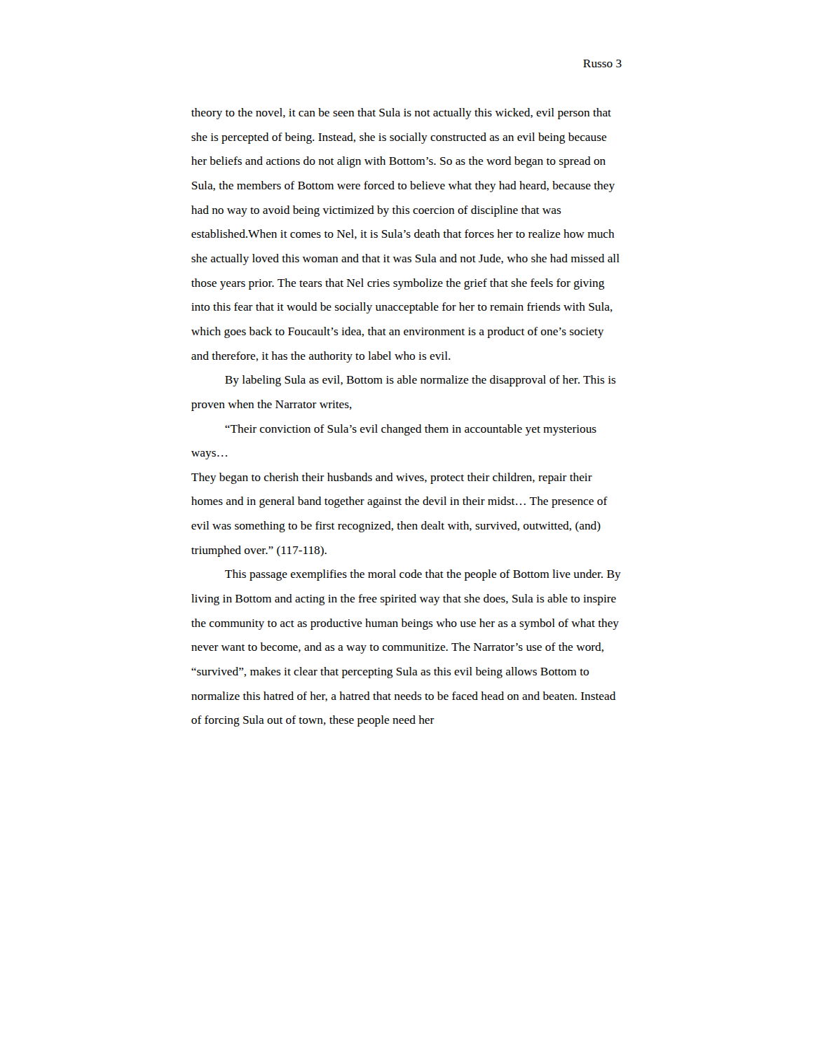Russo 3
theory to the novel, it can be seen that Sula is not actually this wicked, evil person that she is percepted of being. Instead, she is socially constructed as an evil being because her beliefs and actions do not align with Bottom’s. So as the word began to spread on Sula, the members of Bottom were forced to believe what they had heard, because they had no way to avoid being victimized by this coercion of discipline that was established.When it comes to Nel, it is Sula’s death that forces her to realize how much she actually loved this woman and that it was Sula and not Jude, who she had missed all those years prior. The tears that Nel cries symbolize the grief that she feels for giving into this fear that it would be socially unacceptable for her to remain friends with Sula, which goes back to Foucault’s idea, that an environment is a product of one’s society and therefore, it has the authority to label who is evil.
By labeling Sula as evil, Bottom is able normalize the disapproval of her. This is proven when the Narrator writes,
“Their conviction of Sula’s evil changed them in accountable yet mysterious ways…
They began to cherish their husbands and wives, protect their children, repair their homes and in general band together against the devil in their midst… The presence of evil was something to be first recognized, then dealt with, survived, outwitted, (and) triumphed over.” (117-118).
This passage exemplifies the moral code that the people of Bottom live under. By living in Bottom and acting in the free spirited way that she does, Sula is able to inspire the community to act as productive human beings who use her as a symbol of what they never want to become, and as a way to communitize. The Narrator’s use of the word, “survived”, makes it clear that percepting Sula as this evil being allows Bottom to normalize this hatred of her, a hatred that needs to be faced head on and beaten. Instead of forcing Sula out of town, these people need her